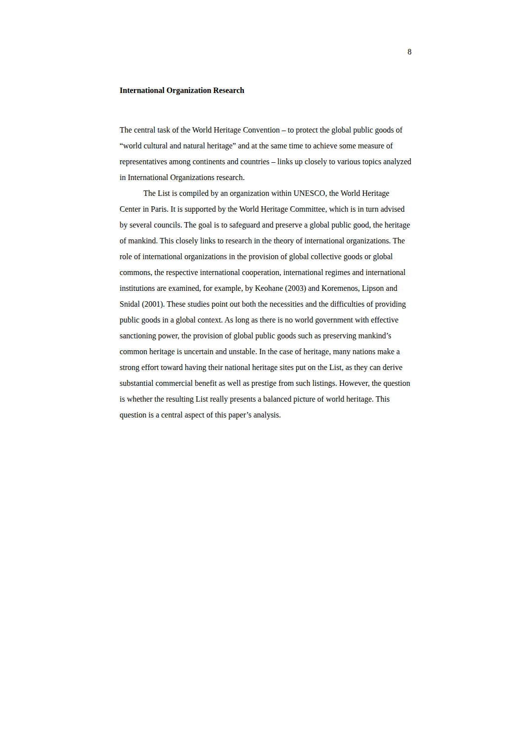8
International Organization Research
The central task of the World Heritage Convention – to protect the global public goods of “world cultural and natural heritage” and at the same time to achieve some measure of representatives among continents and countries – links up closely to various topics analyzed in International Organizations research.
The List is compiled by an organization within UNESCO, the World Heritage Center in Paris. It is supported by the World Heritage Committee, which is in turn advised by several councils. The goal is to safeguard and preserve a global public good, the heritage of mankind. This closely links to research in the theory of international organizations. The role of international organizations in the provision of global collective goods or global commons, the respective international cooperation, international regimes and international institutions are examined, for example, by Keohane (2003) and Koremenos, Lipson and Snidal (2001). These studies point out both the necessities and the difficulties of providing public goods in a global context. As long as there is no world government with effective sanctioning power, the provision of global public goods such as preserving mankind’s common heritage is uncertain and unstable. In the case of heritage, many nations make a strong effort toward having their national heritage sites put on the List, as they can derive substantial commercial benefit as well as prestige from such listings. However, the question is whether the resulting List really presents a balanced picture of world heritage. This question is a central aspect of this paper’s analysis.